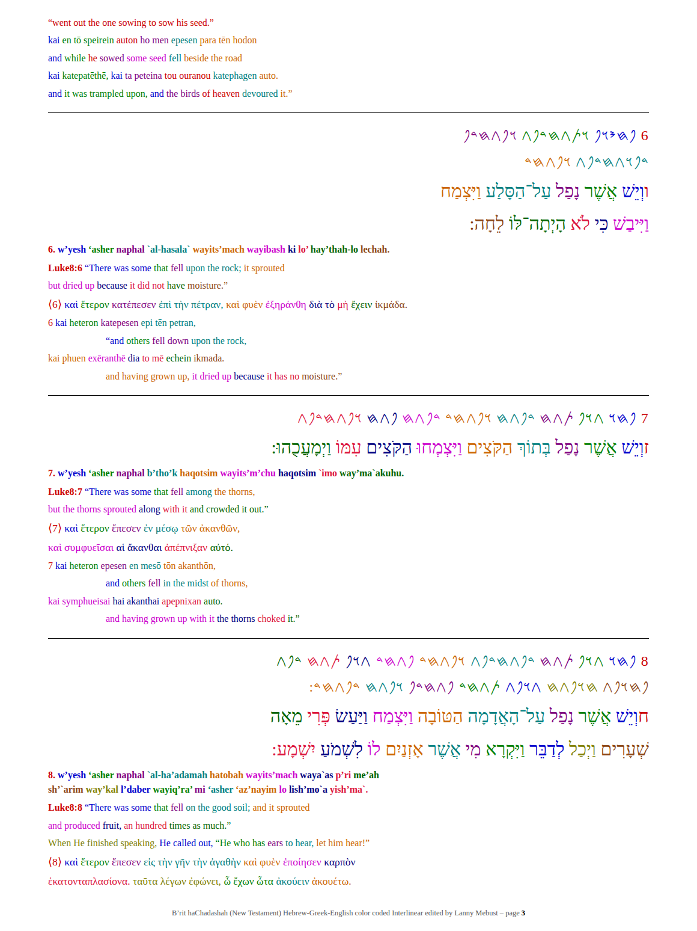“went out the one sowing to sow his seed.”
kai en tō speirein auton ho men epesen para tēn hodon
and while he sowed some seed fell beside the road
kai katepatēthē, kai ta peteina tou ouranou katephagen auto.
and it was trampled upon, and the birds of heaven devoured it.”
6 𐤐𐤇𐤘𐤅𐤐 𐤅𐤕𐤂𐤇𐤃𐤐𐤂 𐤅𐤐𐤂𐤇𐤃𐤐
𐤃𐤐𐤅𐤂𐤇𐤃𐤐𐤂 𐤅𐤐𐤂𐤇𐤃
ווְיֵשׁ אֲשֶׁר נָפַל עַל־הַסָּלַע וַיִּצְמַח
וַיִּיבַשׁ כִּי לֹא הָיְתָה־לּוֹ לֵחָה:
6. w’yesh ‘asher naphal `al-hasala` wayits’mach wayibash ki lo’ hay’thah-lo lechah.
Luke8:6 “There was some that fell upon the rock; it sprouted
but dried up because it did not have moisture.”
⟨6⟩ καὶ ἕτερον κατέπεσεν ἐπὶ τὴν πέτραν, καὶ φυὲν ἐξηράνθη διὰ τὸ μὴ ἔχειν ἰκμάδα.
6 kai heteron katepesen epi tēn petran,
“and others fell down upon the rock,
kai phuen exēranthē dia to mē echein ikmada.
and having grown up, it dried up because it has no moisture.”
7 𐤐𐤇𐤅 𐤂𐤅𐤐 𐤕𐤂𐤇 𐤃𐤐𐤂𐤇 𐤅𐤐𐤂𐤇𐤃 𐤃𐤐𐤂𐤇 𐤐𐤂𐤇 𐤅𐤐𐤂𐤇𐤃𐤐𐤂
זוְיֵשׁ אֲשֶׁר נָפַל בְּתוֹךְ הַקֹּצִים וַיִּצְמְחוּ הַקֹּצִים עִמּוֹ וַיְמָעֲכֻהוּ:
7. w’yesh ‘asher naphal b’tho’k haqotsim wayits’m’chu haqotsim `imo way’ma`akuhu.
Luke8:7 “There was some that fell among the thorns,
but the thorns sprouted along with it and crowded it out.”
⟨7⟩ καὶ ἕτερον ἔπεσεν ἐν μέσῳ τῶν ἀκανθῶν,
καὶ συμφυεῖσαι αἱ ἄκανθαι ἀπέπνιξαν αὐτό.
7 kai heteron epesen en mesō tōn akanthōn,
and others fell in the midst of thorns,
kai symphueisai hai akanthai apepnixan auto.
and having grown up with it the thorns choked it.”
8 𐤐𐤇𐤅 𐤂𐤅𐤐 𐤕𐤂𐤇 𐤃𐤐𐤂𐤇𐤃𐤐𐤂 𐤅𐤐𐤂𐤇𐤃 𐤐𐤂𐤇𐤃 𐤂𐤅𐤐 𐤕𐤂𐤇 𐤃𐤐𐤂
𐤐𐤇𐤅𐤐𐤂 𐤇𐤅𐤐𐤂𐤇 𐤂𐤅𐤐𐤂 𐤕𐤂𐤇𐤃 𐤐𐤂𐤇𐤃𐤐 𐤅𐤐𐤂𐤇 𐤃𐤐𐤂𐤇𐤃:
חוְיֵשׁ אֲשֶׁר נָפַל עַל־הָאֲדָמָה הַטּוֹבָה וַיִּצְמַח וַיַּעַשׂ פְּרִי מֵאָה
שְׁעָרִים וַיְכַל לְדַבֵּר וַיִּקְרָא מִי אֲשֶׁר אָזְנַיִם לוֹ לִשְׁמֹעַ יִשְׁמָע:
8. w’yesh ‘asher naphal `al-ha’adamah hatobah wayits’mach waya`as p’ri me’ah
sh’`arim way’kal l’daber wayiq’ra’ mi ‘asher ‘az’nayim lo lish’mo`a yish’ma`.
Luke8:8 “There was some that fell on the good soil; and it sprouted
and produced fruit, an hundred times as much.”
When He finished speaking, He called out, “He who has ears to hear, let him hear!”
⟨8⟩ καὶ ἕτερον ἔπεσεν εἰς τὴν γῆν τὴν ἀγαθὴν καὶ φυὲν ἐποίησεν καρπὸν
ἑκατονταπλασίονα. ταῦτα λέγων ἐφώνει, ὧ ἔχων ὦτα ἀκούειν ἀκουέτω.
B’rit haChadashah (New Testament) Hebrew-Greek-English color coded Interlinear edited by Lanny Mebust – page 3